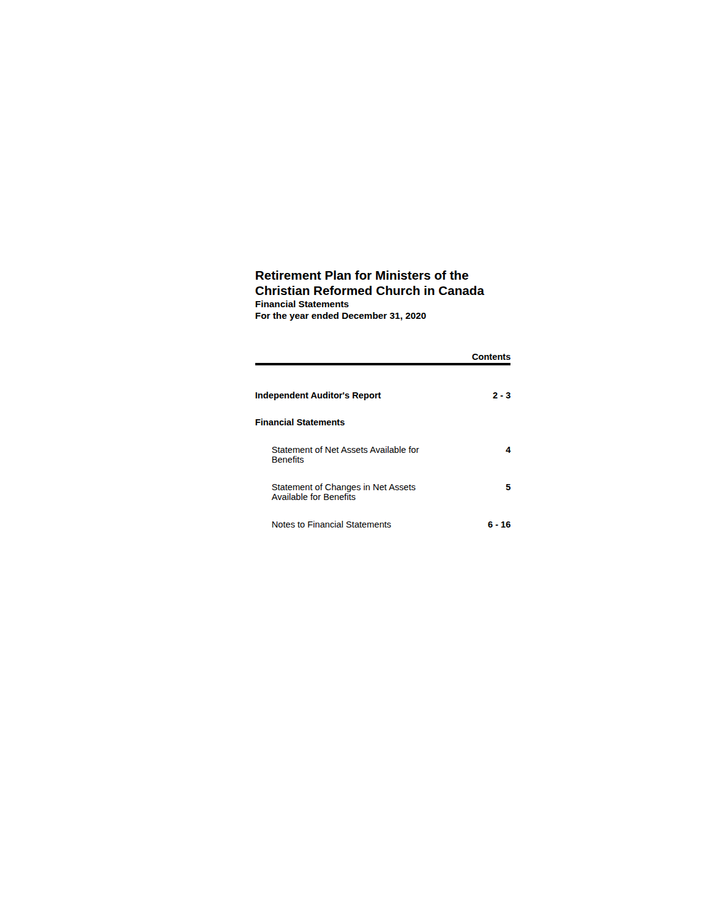Retirement Plan for Ministers of the
Christian Reformed Church in Canada
Financial Statements
For the year ended December 31, 2020
Contents
| Independent Auditor's Report | 2 - 3 |
| Financial Statements | |
| Statement of Net Assets Available for Benefits | 4 |
| Statement of Changes in Net Assets Available for Benefits | 5 |
| Notes to Financial Statements | 6 - 16 |